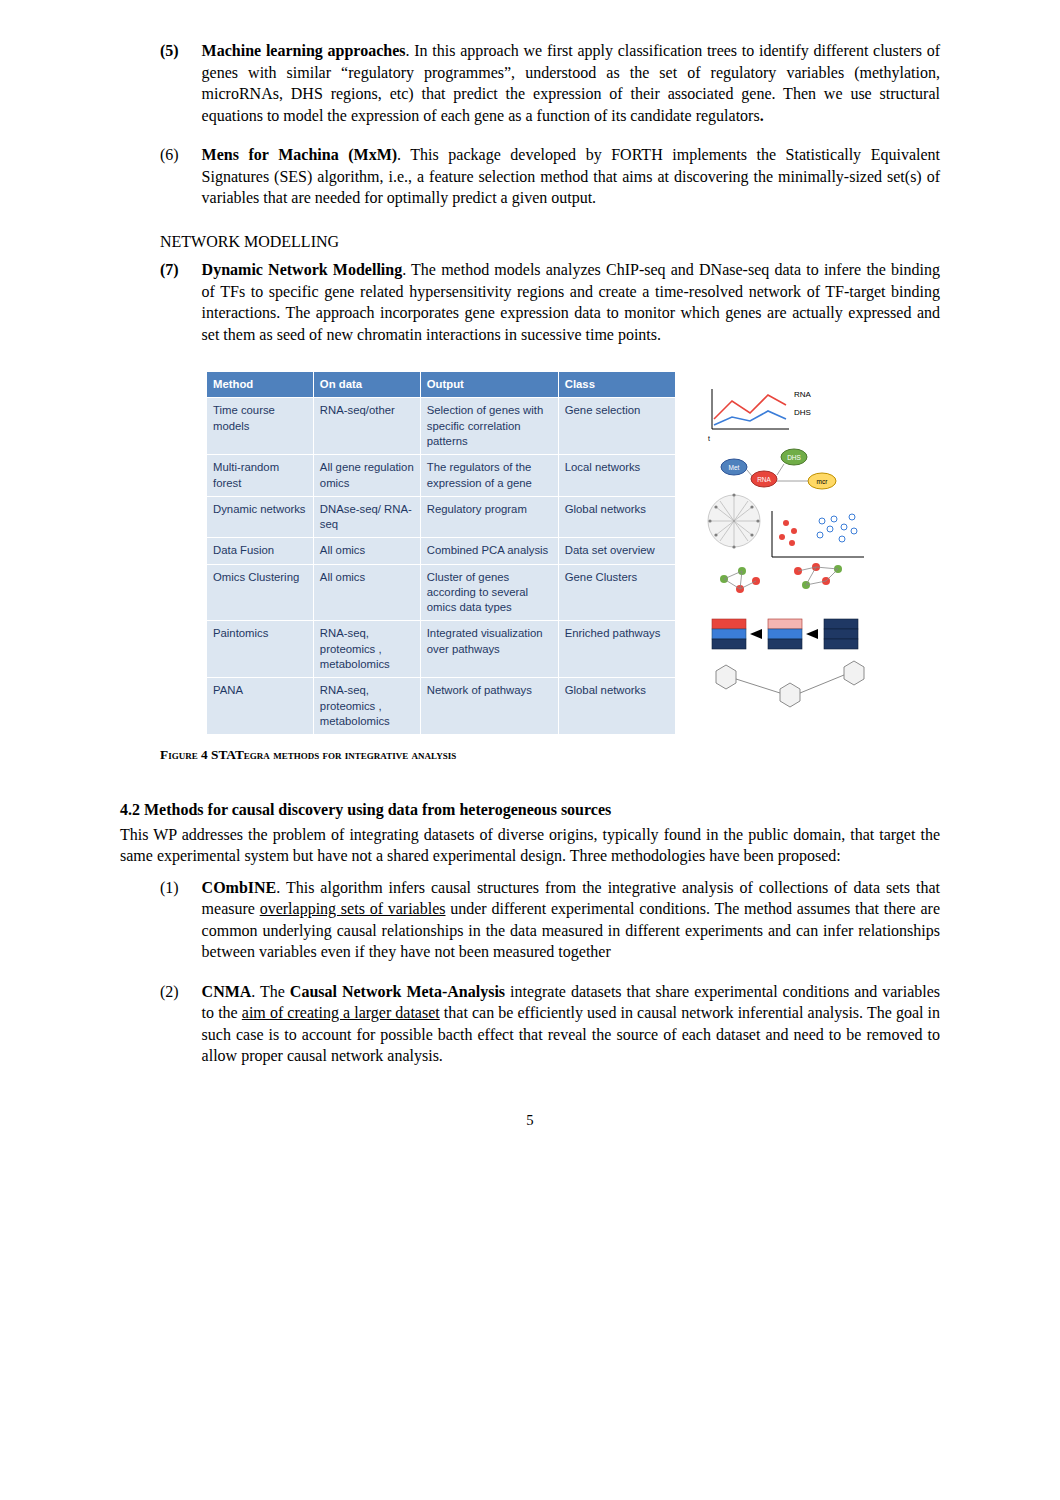(5) Machine learning approaches. In this approach we first apply classification trees to identify different clusters of genes with similar “regulatory programmes”, understood as the set of regulatory variables (methylation, microRNAs, DHS regions, etc) that predict the expression of their associated gene. Then we use structural equations to model the expression of each gene as a function of its candidate regulators.
(6) Mens for Machina (MxM). This package developed by FORTH implements the Statistically Equivalent Signatures (SES) algorithm, i.e., a feature selection method that aims at discovering the minimally-sized set(s) of variables that are needed for optimally predict a given output.
NETWORK MODELLING
(7) Dynamic Network Modelling. The method models analyzes ChIP-seq and DNase-seq data to infere the binding of TFs to specific gene related hypersensitivity regions and create a time-resolved network of TF-target binding interactions. The approach incorporates gene expression data to monitor which genes are actually expressed and set them as seed of new chromatin interactions in sucessive time points.
| Method | On data | Output | Class |
| --- | --- | --- | --- |
| Time course models | RNA-seq/other | Selection of genes with specific correlation patterns | Gene selection |
| Multi-random forest | All gene regulation omics | The regulators of the expression of a gene | Local networks |
| Dynamic networks | DNAse-seq/ RNA-seq | Regulatory program | Global networks |
| Data Fusion | All omics | Combined PCA analysis | Data set overview |
| Omics Clustering | All omics | Cluster of genes according to several omics data types | Gene Clusters |
| Paintomics | RNA-seq, proteomics , metabolomics | Integrated visualization over pathways | Enriched pathways |
| PANA | RNA-seq, proteomics , metabolomics | Network of pathways | Global networks |
RNA DHS t Met DHS RNA mcr
Figure 4 STATegra methods for integrative analysis
4.2 Methods for causal discovery using data from heterogeneous sources
This WP addresses the problem of integrating datasets of diverse origins, typically found in the public domain, that target the same experimental system but have not a shared experimental design. Three methodologies have been proposed:
(1) COmbINE. This algorithm infers causal structures from the integrative analysis of collections of data sets that measure overlapping sets of variables under different experimental conditions. The method assumes that there are common underlying causal relationships in the data measured in different experiments and can infer relationships between variables even if they have not been measured together
(2) CNMA. The Causal Network Meta-Analysis integrate datasets that share experimental conditions and variables to the aim of creating a larger dataset that can be efficiently used in causal network inferential analysis. The goal in such case is to account for possible bacth effect that reveal the source of each dataset and need to be removed to allow proper causal network analysis.
5